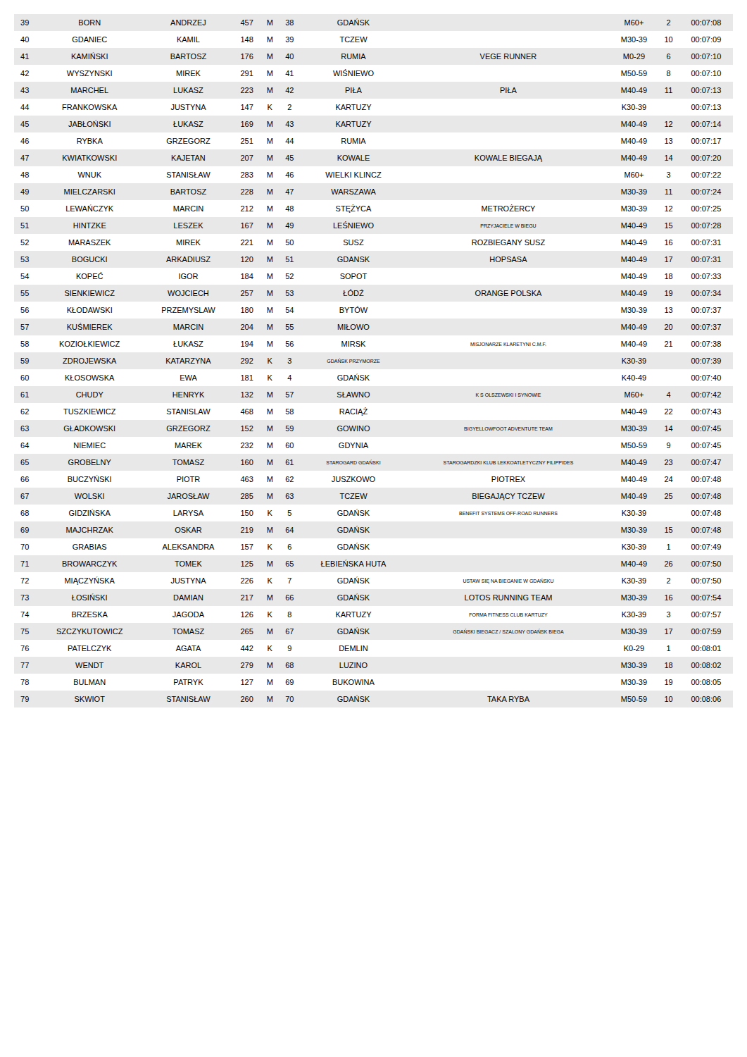| 39 | BORN | ANDRZEJ | 457 | M | 38 | GDAŃSK | | M60+ | 2 | 00:07:08 |
| 40 | GDANIEC | KAMIL | 148 | M | 39 | TCZEW | | M30-39 | 10 | 00:07:09 |
| 41 | KAMIŃSKI | BARTOSZ | 176 | M | 40 | RUMIA | VEGE RUNNER | M0-29 | 6 | 00:07:10 |
| 42 | WYSZYNSKI | MIREK | 291 | M | 41 | WIŚNIEWO | | M50-59 | 8 | 00:07:10 |
| 43 | MARCHEL | LUKASZ | 223 | M | 42 | PIŁA | PIŁA | M40-49 | 11 | 00:07:13 |
| 44 | FRANKOWSKA | JUSTYNA | 147 | K | 2 | KARTUZY | | K30-39 | | 00:07:13 |
| 45 | JABŁOŃSKI | ŁUKASZ | 169 | M | 43 | KARTUZY | | M40-49 | 12 | 00:07:14 |
| 46 | RYBKA | GRZEGORZ | 251 | M | 44 | RUMIA | | M40-49 | 13 | 00:07:17 |
| 47 | KWIATKOWSKI | KAJETAN | 207 | M | 45 | KOWALE | KOWALE BIEGAJĄ | M40-49 | 14 | 00:07:20 |
| 48 | WNUK | STANISŁAW | 283 | M | 46 | WIELKI KLINCZ | | M60+ | 3 | 00:07:22 |
| 49 | MIELCZARSKI | BARTOSZ | 228 | M | 47 | WARSZAWA | | M30-39 | 11 | 00:07:24 |
| 50 | LEWAŃCZYK | MARCIN | 212 | M | 48 | STĘŻYCA | METROŻERCY | M30-39 | 12 | 00:07:25 |
| 51 | HINTZKE | LESZEK | 167 | M | 49 | LEŚNIEWO | PRZYJACIELE W BIEGU | M40-49 | 15 | 00:07:28 |
| 52 | MARASZEK | MIREK | 221 | M | 50 | SUSZ | ROZBIEGANY SUSZ | M40-49 | 16 | 00:07:31 |
| 53 | BOGUCKI | ARKADIUSZ | 120 | M | 51 | GDANSK | HOPSASA | M40-49 | 17 | 00:07:31 |
| 54 | KOPEĆ | IGOR | 184 | M | 52 | SOPOT | | M40-49 | 18 | 00:07:33 |
| 55 | SIENKIEWICZ | WOJCIECH | 257 | M | 53 | ŁÓDŹ | ORANGE POLSKA | M40-49 | 19 | 00:07:34 |
| 56 | KŁODAWSKI | PRZEMYSLAW | 180 | M | 54 | BYTÓW | | M30-39 | 13 | 00:07:37 |
| 57 | KUŚMIEREK | MARCIN | 204 | M | 55 | MIŁOWO | | M40-49 | 20 | 00:07:37 |
| 58 | KOZIOŁKIEWICZ | ŁUKASZ | 194 | M | 56 | MIRSK | MISJONARZE KLARETYNI C.M.F. | M40-49 | 21 | 00:07:38 |
| 59 | ZDROJEWSKA | KATARZYNA | 292 | K | 3 | GDAŃSK PRZYMORZE | | K30-39 | | 00:07:39 |
| 60 | KŁOSOWSKA | EWA | 181 | K | 4 | GDAŃSK | | K40-49 | | 00:07:40 |
| 61 | CHUDY | HENRYK | 132 | M | 57 | SŁAWNO | K S OLSZEWSKI I SYNOWIE | M60+ | 4 | 00:07:42 |
| 62 | TUSZKIEWICZ | STANISLAW | 468 | M | 58 | RACIĄŻ | | M40-49 | 22 | 00:07:43 |
| 63 | GŁADKOWSKI | GRZEGORZ | 152 | M | 59 | GOWINO | BIGYELLOWFOOT ADVENTUTE TEAM | M30-39 | 14 | 00:07:45 |
| 64 | NIEMIEC | MAREK | 232 | M | 60 | GDYNIA | | M50-59 | 9 | 00:07:45 |
| 65 | GROBELNY | TOMASZ | 160 | M | 61 | STAROGARD GDAŃSKI | STAROGARDZKI KLUB LEKKOATLETYCZNY FILIPPIDES | M40-49 | 23 | 00:07:47 |
| 66 | BUCZYŃSKI | PIOTR | 463 | M | 62 | JUSZKOWO | PIOTREX | M40-49 | 24 | 00:07:48 |
| 67 | WOLSKI | JAROSŁAW | 285 | M | 63 | TCZEW | BIEGAJĄCY TCZEW | M40-49 | 25 | 00:07:48 |
| 68 | GIDZIŃSKA | LARYSA | 150 | K | 5 | GDAŃSK | BENEFIT SYSTEMS OFF-ROAD RUNNERS | K30-39 | | 00:07:48 |
| 69 | MAJCHRZAK | OSKAR | 219 | M | 64 | GDAŃSK | | M30-39 | 15 | 00:07:48 |
| 70 | GRABIAS | ALEKSANDRA | 157 | K | 6 | GDAŃSK | | K30-39 | 1 | 00:07:49 |
| 71 | BROWARCZYK | TOMEK | 125 | M | 65 | ŁEBIEŃSKA HUTA | | M40-49 | 26 | 00:07:50 |
| 72 | MIĄCZYŃSKA | JUSTYNA | 226 | K | 7 | GDAŃSK | USTAW SIĘ NA BIEGANIE W GDAŃSKU | K30-39 | 2 | 00:07:50 |
| 73 | ŁOSIŃSKI | DAMIAN | 217 | M | 66 | GDAŃSK | LOTOS RUNNING TEAM | M30-39 | 16 | 00:07:54 |
| 74 | BRZESKA | JAGODA | 126 | K | 8 | KARTUZY | FORMA FITNESS CLUB KARTUZY | K30-39 | 3 | 00:07:57 |
| 75 | SZCZYKUTOWICZ | TOMASZ | 265 | M | 67 | GDAŃSK | GDAŃSKI BIEGACZ / SZALONY GDAŃSK BIEGA | M30-39 | 17 | 00:07:59 |
| 76 | PATELCZYK | AGATA | 442 | K | 9 | DEMLIN | | K0-29 | 1 | 00:08:01 |
| 77 | WENDT | KAROL | 279 | M | 68 | LUZINO | | M30-39 | 18 | 00:08:02 |
| 78 | BULMAN | PATRYK | 127 | M | 69 | BUKOWINA | | M30-39 | 19 | 00:08:05 |
| 79 | SKWIOT | STANISŁAW | 260 | M | 70 | GDAŃSK | TAKA RYBA | M50-59 | 10 | 00:08:06 |